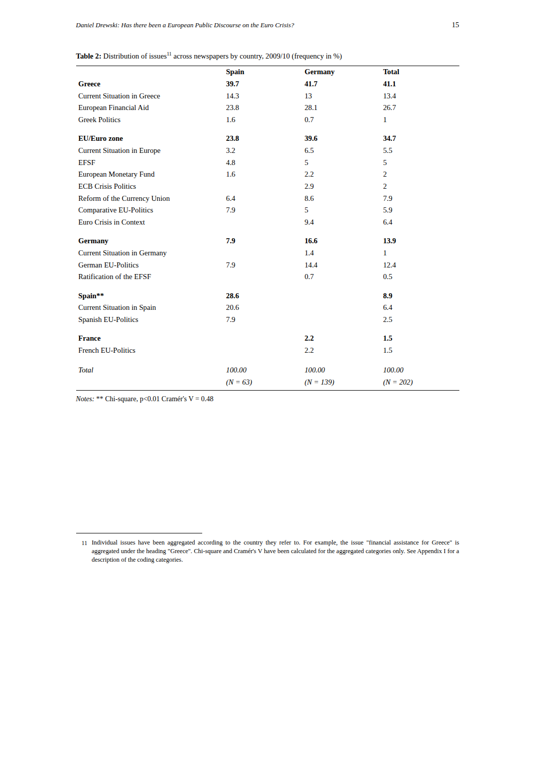Daniel Drewski: Has there been a European Public Discourse on the Euro Crisis? 15
Table 2: Distribution of issues11 across newspapers by country, 2009/10 (frequency in %)
| | Spain | Germany | Total |
| --- | --- | --- | --- |
| Greece | 39.7 | 41.7 | 41.1 |
| Current Situation in Greece | 14.3 | 13 | 13.4 |
| European Financial Aid | 23.8 | 28.1 | 26.7 |
| Greek Politics | 1.6 | 0.7 | 1 |
| EU/Euro zone | 23.8 | 39.6 | 34.7 |
| Current Situation in Europe | 3.2 | 6.5 | 5.5 |
| EFSF | 4.8 | 5 | 5 |
| European Monetary Fund | 1.6 | 2.2 | 2 |
| ECB Crisis Politics | | 2.9 | 2 |
| Reform of the Currency Union | 6.4 | 8.6 | 7.9 |
| Comparative EU-Politics | 7.9 | 5 | 5.9 |
| Euro Crisis in Context | | 9.4 | 6.4 |
| Germany | 7.9 | 16.6 | 13.9 |
| Current Situation in Germany | | 1.4 | 1 |
| German EU-Politics | 7.9 | 14.4 | 12.4 |
| Ratification of the EFSF | | 0.7 | 0.5 |
| Spain** | 28.6 | | 8.9 |
| Current Situation in Spain | 20.6 | | 6.4 |
| Spanish EU-Politics | 7.9 | | 2.5 |
| France | | 2.2 | 1.5 |
| French EU-Politics | | 2.2 | 1.5 |
| Total | 100.00 | 100.00 | 100.00 |
| | (N = 63) | (N = 139) | (N = 202) |
Notes: ** Chi-square, p<0.01 Cramér's V = 0.48
11 Individual issues have been aggregated according to the country they refer to. For example, the issue "financial assistance for Greece" is aggregated under the heading "Greece". Chi-square and Cramér's V have been calculated for the aggregated categories only. See Appendix I for a description of the coding categories.